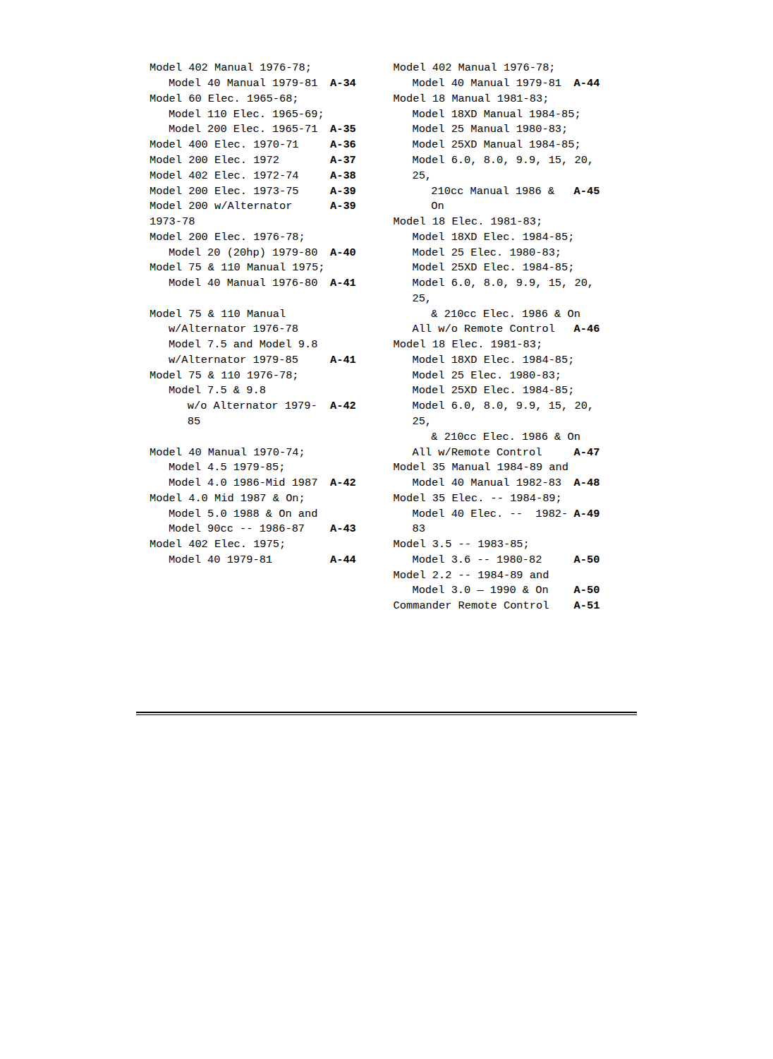Model 402 Manual 1976-78;
Model 40 Manual 1979-81 A-34
Model 60 Elec. 1965-68;
Model 110 Elec. 1965-69;
Model 200 Elec. 1965-71 A-35
Model 400 Elec. 1970-71 A-36
Model 200 Elec. 1972 A-37
Model 402 Elec. 1972-74 A-38
Model 200 Elec. 1973-75 A-39
Model 200 w/Alternator 1973-78 A-39
Model 200 Elec. 1976-78;
Model 20 (20hp) 1979-80 A-40
Model 75 & 110 Manual 1975;
Model 40 Manual 1976-80 A-41
Model 75 & 110 Manual
w/Alternator 1976-78
Model 7.5 and Model 9.8
w/Alternator 1979-85 A-41
Model 75 & 110 1976-78;
Model 7.5 & 9.8
w/o Alternator 1979-85 A-42
Model 40 Manual 1970-74;
Model 4.5 1979-85;
Model 4.0 1986-Mid 1987 A-42
Model 4.0 Mid 1987 & On;
Model 5.0 1988 & On and
Model 90cc -- 1986-87 A-43
Model 402 Elec. 1975;
Model 40 1979-81 A-44
Model 402 Manual 1976-78;
Model 40 Manual 1979-81 A-44
Model 18 Manual 1981-83;
Model 18XD Manual 1984-85;
Model 25 Manual 1980-83;
Model 25XD Manual 1984-85;
Model 6.0, 8.0, 9.9, 15, 20, 25,
210cc Manual 1986 & On A-45
Model 18 Elec. 1981-83;
Model 18XD Elec. 1984-85;
Model 25 Elec. 1980-83;
Model 25XD Elec. 1984-85;
Model 6.0, 8.0, 9.9, 15, 20, 25,
& 210cc Elec. 1986 & On
All w/o Remote Control A-46
Model 18 Elec. 1981-83;
Model 18XD Elec. 1984-85;
Model 25 Elec. 1980-83;
Model 25XD Elec. 1984-85;
Model 6.0, 8.0, 9.9, 15, 20, 25,
& 210cc Elec. 1986 & On
All w/Remote Control A-47
Model 35 Manual 1984-89 and
Model 40 Manual 1982-83 A-48
Model 35 Elec. -- 1984-89;
Model 40 Elec. -- 1982-83 A-49
Model 3.5 -- 1983-85;
Model 3.6 -- 1980-82 A-50
Model 2.2 -- 1984-89 and
Model 3.0 — 1990 & On A-50
Commander Remote Control A-51